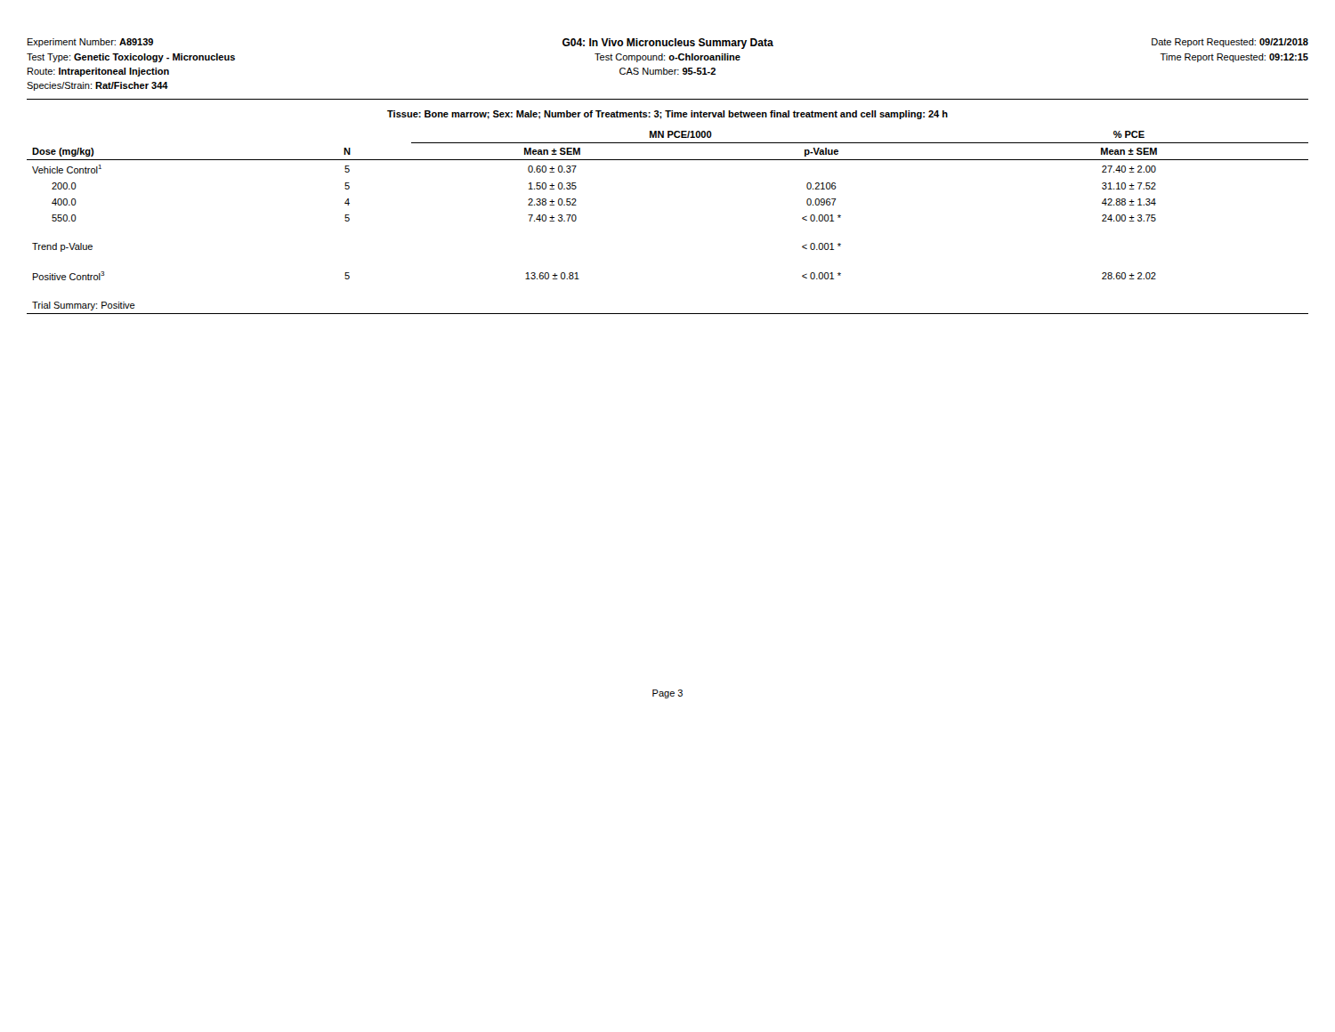| Experiment Number: A89139 | G04: In Vivo Micronucleus Summary Data | Date Report Requested: 09/21/2018 |
| Test Type: Genetic Toxicology - Micronucleus | Test Compound: o-Chloroaniline | Time Report Requested: 09:12:15 |
| Route: Intraperitoneal Injection | CAS Number: 95-51-2 | |
| Species/Strain: Rat/Fischer 344 | | |
Tissue: Bone marrow; Sex: Male; Number of Treatments: 3; Time interval between final treatment and cell sampling: 24 h
| | | MN PCE/1000 | % PCE |
| Dose (mg/kg) | N | Mean ± SEM | p-Value | Mean ± SEM |
| Vehicle Control 1 | 5 | 0.60 ± 0.37 | | 27.40 ± 2.00 |
| 200.0 | 5 | 1.50 ± 0.35 | 0.2106 | 31.10 ± 7.52 |
| 400.0 | 4 | 2.38 ± 0.52 | 0.0967 | 42.88 ± 1.34 |
| 550.0 | 5 | 7.40 ± 3.70 | < 0.001 * | 24.00 ± 3.75 |
| Trend p-Value | | | < 0.001 * | |
| Positive Control 3 | 5 | 13.60 ± 0.81 | < 0.001 * | 28.60 ± 2.02 |
| Trial Summary: Positive |
Page 3